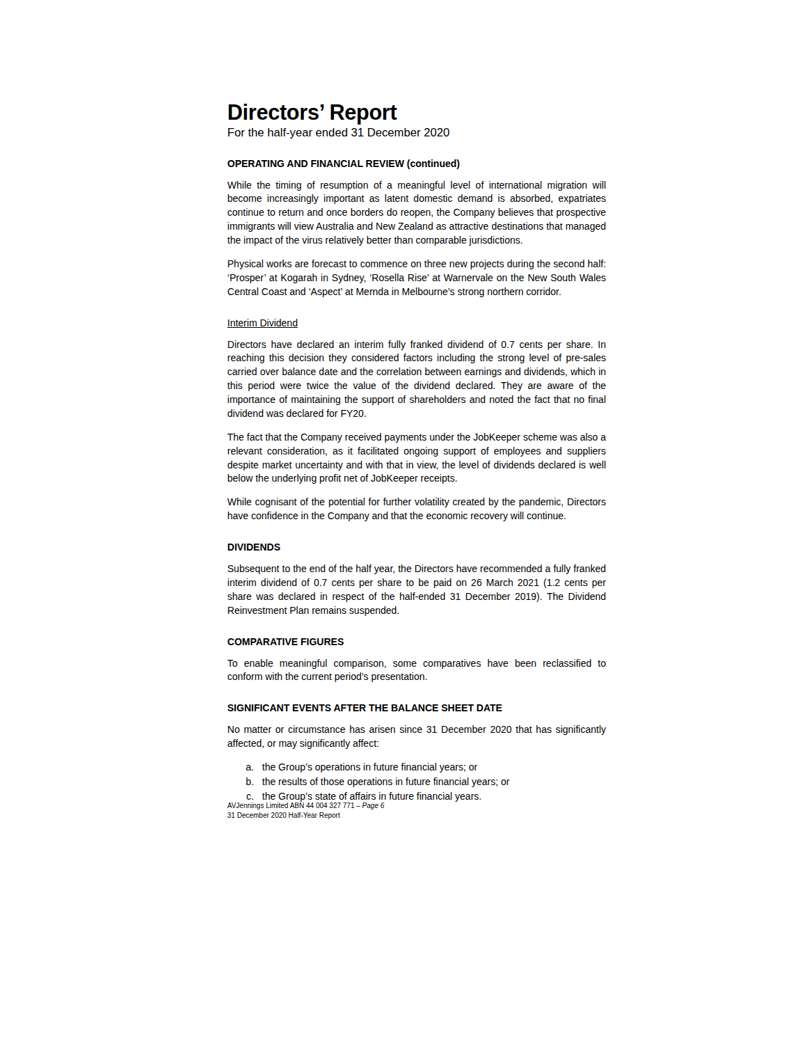Directors’ Report
For the half-year ended 31 December 2020
OPERATING AND FINANCIAL REVIEW (continued)
While the timing of resumption of a meaningful level of international migration will become increasingly important as latent domestic demand is absorbed, expatriates continue to return and once borders do reopen, the Company believes that prospective immigrants will view Australia and New Zealand as attractive destinations that managed the impact of the virus relatively better than comparable jurisdictions.
Physical works are forecast to commence on three new projects during the second half: ‘Prosper’ at Kogarah in Sydney, ‘Rosella Rise’ at Warnervale on the New South Wales Central Coast and ‘Aspect’ at Mernda in Melbourne’s strong northern corridor.
Interim Dividend
Directors have declared an interim fully franked dividend of 0.7 cents per share. In reaching this decision they considered factors including the strong level of pre-sales carried over balance date and the correlation between earnings and dividends, which in this period were twice the value of the dividend declared. They are aware of the importance of maintaining the support of shareholders and noted the fact that no final dividend was declared for FY20.
The fact that the Company received payments under the JobKeeper scheme was also a relevant consideration, as it facilitated ongoing support of employees and suppliers despite market uncertainty and with that in view, the level of dividends declared is well below the underlying profit net of JobKeeper receipts.
While cognisant of the potential for further volatility created by the pandemic, Directors have confidence in the Company and that the economic recovery will continue.
DIVIDENDS
Subsequent to the end of the half year, the Directors have recommended a fully franked interim dividend of 0.7 cents per share to be paid on 26 March 2021 (1.2 cents per share was declared in respect of the half-ended 31 December 2019). The Dividend Reinvestment Plan remains suspended.
COMPARATIVE FIGURES
To enable meaningful comparison, some comparatives have been reclassified to conform with the current period’s presentation.
SIGNIFICANT EVENTS AFTER THE BALANCE SHEET DATE
No matter or circumstance has arisen since 31 December 2020 that has significantly affected, or may significantly affect:
the Group’s operations in future financial years; or
the results of those operations in future financial years; or
the Group’s state of affairs in future financial years.
AVJennings Limited ABN 44 004 327 771 – Page 6
31 December 2020 Half-Year Report